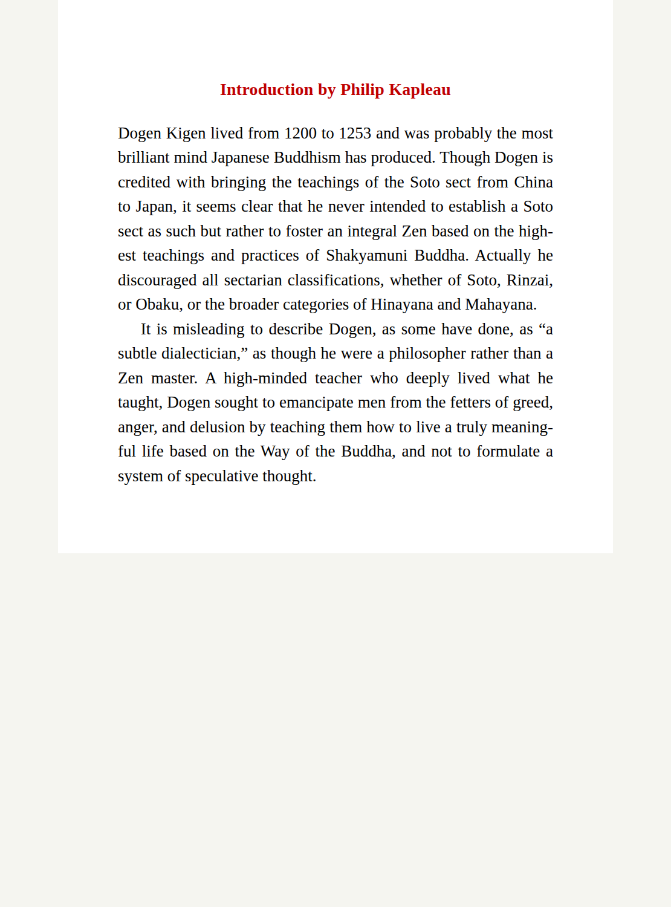Introduction by Philip Kapleau
Dogen Kigen lived from 1200 to 1253 and was probably the most brilliant mind Japanese Buddhism has produced. Though Dogen is credited with bringing the teachings of the Soto sect from China to Japan, it seems clear that he never intended to establish a Soto sect as such but rather to foster an integral Zen based on the highest teachings and practices of Shakyamuni Buddha. Actually he discouraged all sectarian classifications, whether of Soto, Rinzai, or Obaku, or the broader categories of Hinayana and Mahayana.
It is misleading to describe Dogen, as some have done, as “a subtle dialectician,” as though he were a philosopher rather than a Zen master. A high-minded teacher who deeply lived what he taught, Dogen sought to emancipate men from the fetters of greed, anger, and delusion by teaching them how to live a truly meaningful life based on the Way of the Buddha, and not to formulate a system of speculative thought.